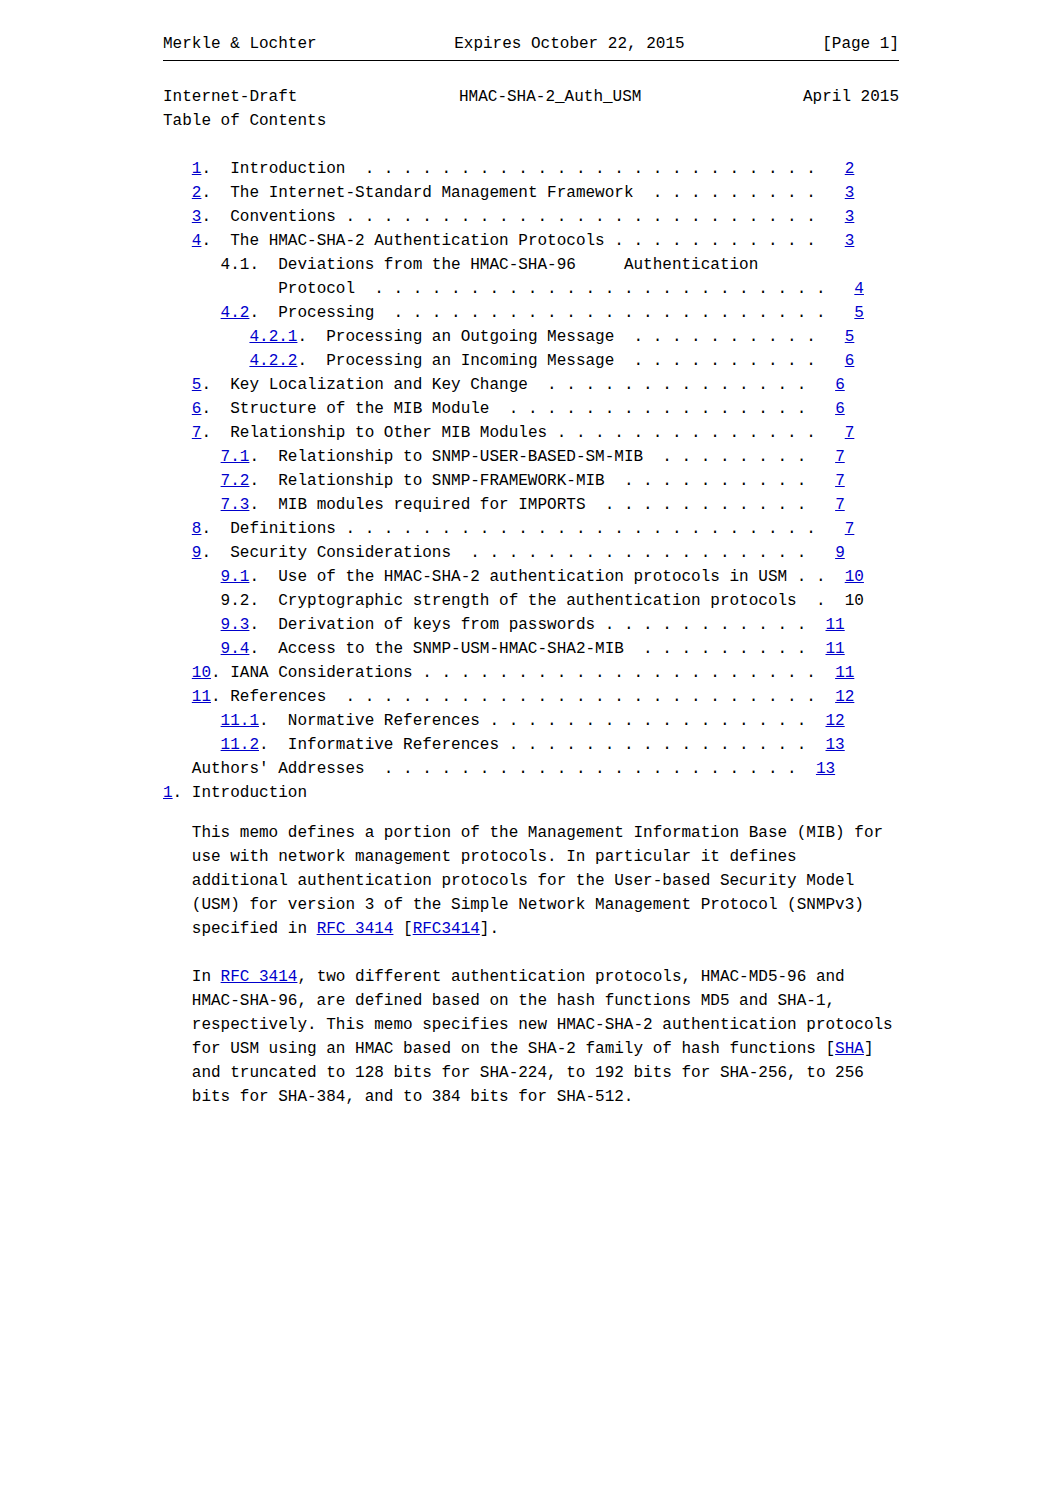Merkle & Lochter Expires October 22, 2015 [Page 1]
Internet-Draft HMAC-SHA-2_Auth_USM April 2015
Table of Contents
   1.  Introduction  . . . . . . . . . . . . . . . . . . . . . . . .   2
   2.  The Internet-Standard Management Framework  . . . . . . . . .   3
   3.  Conventions . . . . . . . . . . . . . . . . . . . . . . . . .   3
   4.  The HMAC-SHA-2 Authentication Protocols . . . . . . . . . . .   3
      4.1.  Deviations from the HMAC-SHA-96     Authentication
            Protocol  . . . . . . . . . . . . . . . . . . . . . . . .   4
      4.2.  Processing  . . . . . . . . . . . . . . . . . . . . . . .   5
         4.2.1.  Processing an Outgoing Message  . . . . . . . . . .   5
         4.2.2.  Processing an Incoming Message  . . . . . . . . . .   6
   5.  Key Localization and Key Change  . . . . . . . . . . . . . .   6
   6.  Structure of the MIB Module  . . . . . . . . . . . . . . . .   6
   7.  Relationship to Other MIB Modules . . . . . . . . . . . . . .   7
      7.1.  Relationship to SNMP-USER-BASED-SM-MIB  . . . . . . . .   7
      7.2.  Relationship to SNMP-FRAMEWORK-MIB  . . . . . . . . . .   7
      7.3.  MIB modules required for IMPORTS  . . . . . . . . . . .   7
   8.  Definitions . . . . . . . . . . . . . . . . . . . . . . . . .   7
   9.  Security Considerations  . . . . . . . . . . . . . . . . . .   9
      9.1.  Use of the HMAC-SHA-2 authentication protocols in USM . .  10
      9.2.  Cryptographic strength of the authentication protocols  .  10
      9.3.  Derivation of keys from passwords . . . . . . . . . . .  11
      9.4.  Access to the SNMP-USM-HMAC-SHA2-MIB  . . . . . . . . .  11
   10. IANA Considerations . . . . . . . . . . . . . . . . . . . . .  11
   11. References  . . . . . . . . . . . . . . . . . . . . . . . . .  12
      11.1.  Normative References . . . . . . . . . . . . . . . . .  12
      11.2.  Informative References . . . . . . . . . . . . . . . .  13
   Authors' Addresses  . . . . . . . . . . . . . . . . . . . . . .  13
1. Introduction
This memo defines a portion of the Management Information Base (MIB) for use with network management protocols. In particular it defines additional authentication protocols for the User-based Security Model (USM) for version 3 of the Simple Network Management Protocol (SNMPv3) specified in RFC 3414 [RFC3414].
In RFC 3414, two different authentication protocols, HMAC-MD5-96 and HMAC-SHA-96, are defined based on the hash functions MD5 and SHA-1, respectively. This memo specifies new HMAC-SHA-2 authentication protocols for USM using an HMAC based on the SHA-2 family of hash functions [SHA] and truncated to 128 bits for SHA-224, to 192 bits for SHA-256, to 256 bits for SHA-384, and to 384 bits for SHA-512.